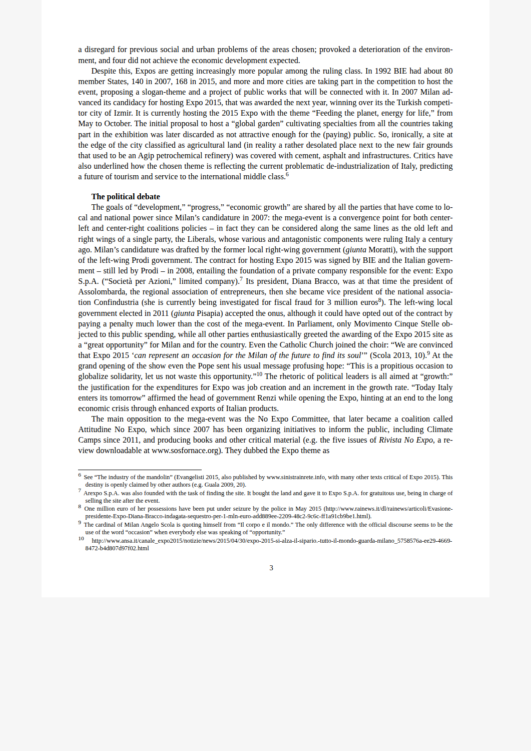a disregard for previous social and urban problems of the areas chosen; provoked a deterioration of the environment, and four did not achieve the economic development expected.
Despite this, Expos are getting increasingly more popular among the ruling class. In 1992 BIE had about 80 member States, 140 in 2007, 168 in 2015, and more and more cities are taking part in the competition to host the event, proposing a slogan-theme and a project of public works that will be connected with it. In 2007 Milan advanced its candidacy for hosting Expo 2015, that was awarded the next year, winning over its the Turkish competitor city of Izmir. It is currently hosting the 2015 Expo with the theme “Feeding the planet, energy for life,” from May to October. The initial proposal to host a “global garden” cultivating specialties from all the countries taking part in the exhibition was later discarded as not attractive enough for the (paying) public. So, ironically, a site at the edge of the city classified as agricultural land (in reality a rather desolated place next to the new fair grounds that used to be an Agip petrochemical refinery) was covered with cement, asphalt and infrastructures. Critics have also underlined how the chosen theme is reflecting the current problematic de-industrialization of Italy, predicting a future of tourism and service to the international middle class.6
The political debate
The goals of “development,” “progress,” “economic growth” are shared by all the parties that have come to local and national power since Milan’s candidature in 2007: the mega-event is a convergence point for both center-left and center-right coalitions policies – in fact they can be considered along the same lines as the old left and right wings of a single party, the Liberals, whose various and antagonistic components were ruling Italy a century ago. Milan’s candidature was drafted by the former local right-wing government (giunta Moratti), with the support of the left-wing Prodi government. The contract for hosting Expo 2015 was signed by BIE and the Italian government – still led by Prodi – in 2008, entailing the foundation of a private company responsible for the event: Expo S.p.A. (“Società per Azioni,” limited company).7 Its president, Diana Bracco, was at that time the president of Assolombarda, the regional association of entrepreneurs, then she became vice president of the national association Confindustria (she is currently being investigated for fiscal fraud for 3 million euros8). The left-wing local government elected in 2011 (giunta Pisapia) accepted the onus, although it could have opted out of the contract by paying a penalty much lower than the cost of the mega-event. In Parliament, only Movimento Cinque Stelle objected to this public spending, while all other parties enthusiastically greeted the awarding of the Expo 2015 site as a “great opportunity” for Milan and for the country. Even the Catholic Church joined the choir: “We are convinced that Expo 2015 ‘can represent an occasion for the Milan of the future to find its soul’” (Scola 2013, 10).9 At the grand opening of the show even the Pope sent his usual message profusing hope: “This is a propitious occasion to globalize solidarity, let us not waste this opportunity.”10 The rhetoric of political leaders is all aimed at “growth:” the justification for the expenditures for Expo was job creation and an increment in the growth rate. “Today Italy enters its tomorrow” affirmed the head of government Renzi while opening the Expo, hinting at an end to the long economic crisis through enhanced exports of Italian products.
The main opposition to the mega-event was the No Expo Committee, that later became a coalition called Attitudine No Expo, which since 2007 has been organizing initiatives to inform the public, including Climate Camps since 2011, and producing books and other critical material (e.g. the five issues of Rivista No Expo, a review downloadable at www.sosfornace.org). They dubbed the Expo theme as
6 See “The industry of the mandolin” (Evangelisti 2015, also published by www.sinistrainrete.info, with many other texts critical of Expo 2015). This destiny is openly claimed by other authors (e.g. Guala 2009, 20).
7 Arexpo S.p.A. was also founded with the task of finding the site. It bought the land and gave it to Expo S.p.A. for gratuitous use, being in charge of selling the site after the event.
8 One million euro of her possessions have been put under seizure by the police in May 2015 (http://www.rainews.it/dl/rainews/articoli/Evasione-presidente-Expo-Diana-Bracco-indagata-sequestro-per-1-mln-euro-add889ee-2209-48c2-9c6c-ff1a91cb9be1.html).
9 The cardinal of Milan Angelo Scola is quoting himself from “Il corpo e il mondo.” The only difference with the official discourse seems to be the use of the word “occasion” when everybody else was speaking of “opportunity.”
10 http://www.ansa.it/canale_expo2015/notizie/news/2015/04/30/expo-2015-si-alza-il-sipario.-tutto-il-mondo-guarda-milano_5758576a-ee29-4669-8472-b4d807d97f02.html
3